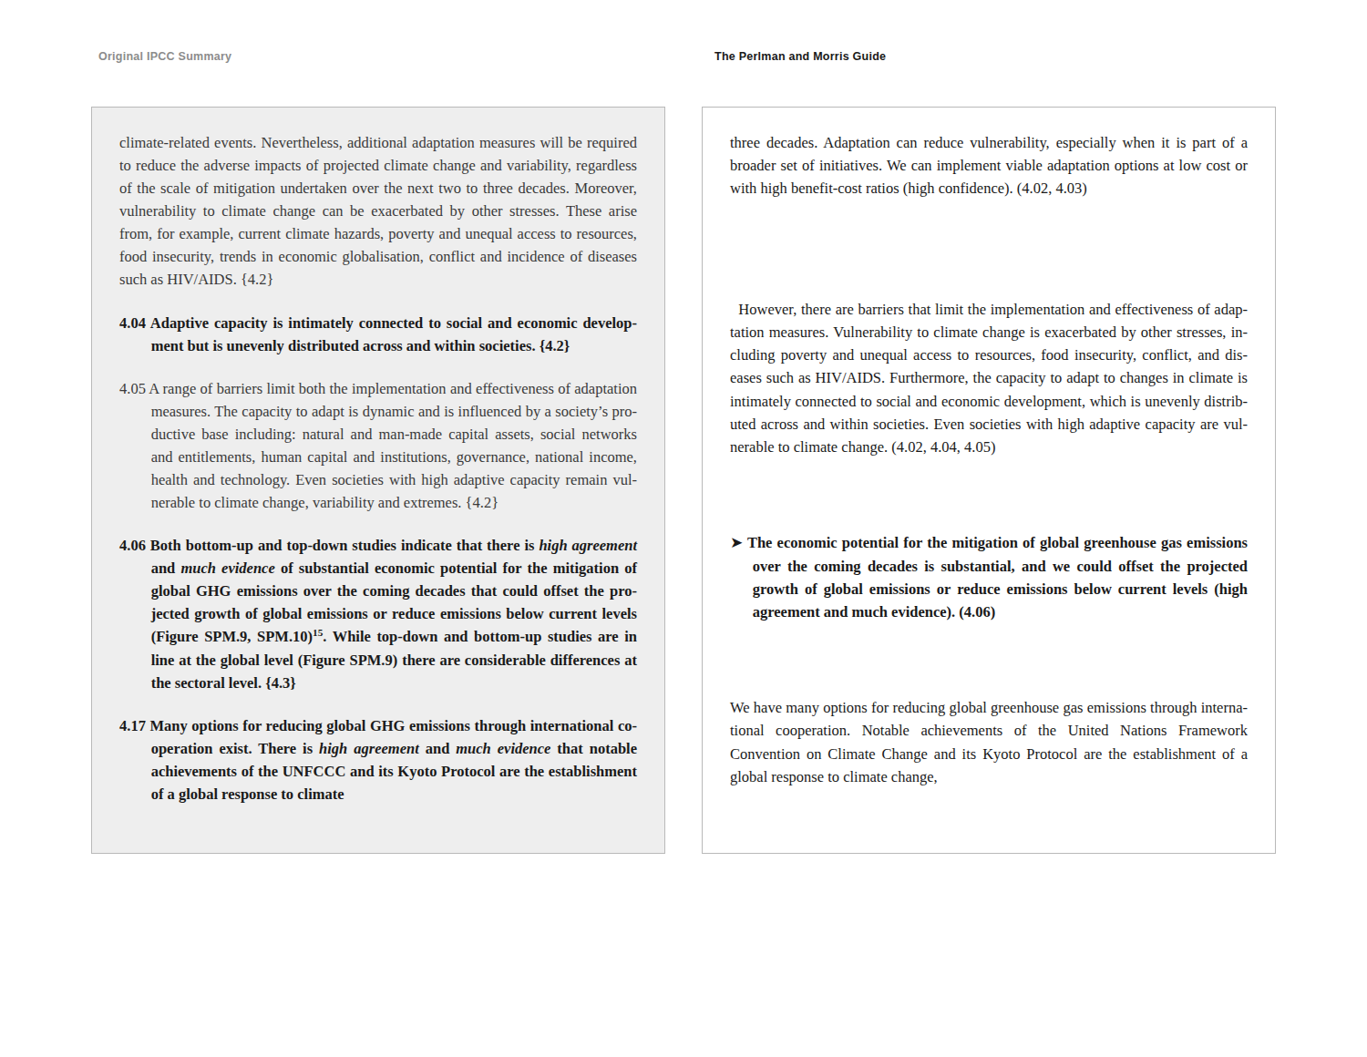Original IPCC Summary
The Perlman and Morris Guide
climate-related events. Nevertheless, additional adaptation measures will be required to reduce the adverse impacts of projected climate change and variability, regardless of the scale of mitigation undertaken over the next two to three decades. Moreover, vulnerability to climate change can be exacerbated by other stresses. These arise from, for example, current climate hazards, poverty and unequal access to resources, food insecurity, trends in economic globalisation, conflict and incidence of diseases such as HIV/AIDS. {4.2}
4.04 Adaptive capacity is intimately connected to social and economic development but is unevenly distributed across and within societies. {4.2}
4.05 A range of barriers limit both the implementation and effectiveness of adaptation measures. The capacity to adapt is dynamic and is influenced by a society’s productive base including: natural and man-made capital assets, social networks and entitlements, human capital and institutions, governance, national income, health and technology. Even societies with high adaptive capacity remain vulnerable to climate change, variability and extremes. {4.2}
4.06 Both bottom-up and top-down studies indicate that there is high agreement and much evidence of substantial economic potential for the mitigation of global GHG emissions over the coming decades that could offset the projected growth of global emissions or reduce emissions below current levels (Figure SPM.9, SPM.10)15. While top-down and bottom-up studies are in line at the global level (Figure SPM.9) there are considerable differences at the sectoral level. {4.3}
4.17 Many options for reducing global GHG emissions through international cooperation exist. There is high agreement and much evidence that notable achievements of the UNFCCC and its Kyoto Protocol are the establishment of a global response to climate
three decades. Adaptation can reduce vulnerability, especially when it is part of a broader set of initiatives. We can implement viable adaptation options at low cost or with high benefit-cost ratios (high confidence). (4.02, 4.03)
However, there are barriers that limit the implementation and effectiveness of adaptation measures. Vulnerability to climate change is exacerbated by other stresses, including poverty and unequal access to resources, food insecurity, conflict, and diseases such as HIV/AIDS. Furthermore, the capacity to adapt to changes in climate is intimately connected to social and economic development, which is unevenly distributed across and within societies. Even societies with high adaptive capacity are vulnerable to climate change. (4.02, 4.04, 4.05)
➤ The economic potential for the mitigation of global greenhouse gas emissions over the coming decades is substantial, and we could offset the projected growth of global emissions or reduce emissions below current levels (high agreement and much evidence). (4.06)
We have many options for reducing global greenhouse gas emissions through international cooperation. Notable achievements of the United Nations Framework Convention on Climate Change and its Kyoto Protocol are the establishment of a global response to climate change,